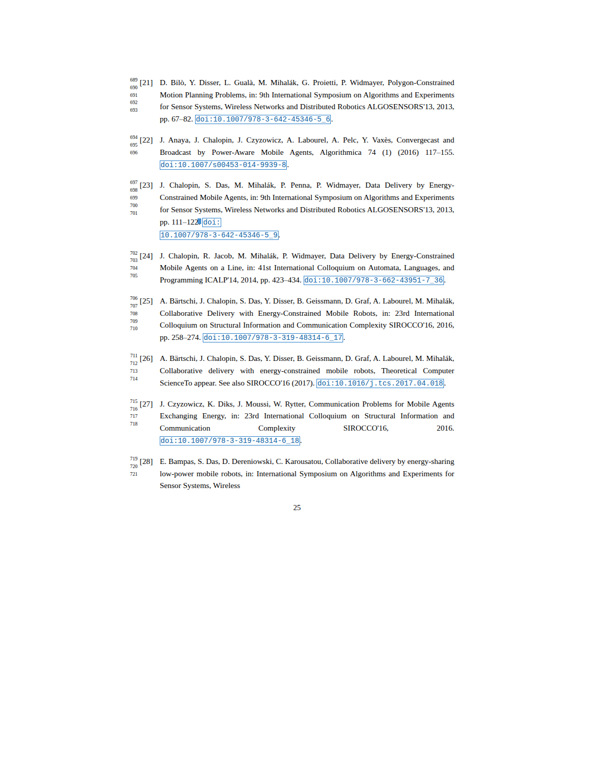689 690 691 692 693 [21] D. Bilò, Y. Disser, L. Gualà, M. Mihalák, G. Proietti, P. Widmayer, Polygon-Constrained Motion Planning Problems, in: 9th International Symposium on Algorithms and Experiments for Sensor Systems, Wireless Networks and Distributed Robotics ALGOSENSORS'13, 2013, pp. 67–82. doi:10.1007/978-3-642-45346-5_6.
694 695 696 [22] J. Anaya, J. Chalopin, J. Czyzowicz, A. Labourel, A. Pelc, Y. Vaxès, Convergecast and Broadcast by Power-Aware Mobile Agents, Algorithmica 74 (1) (2016) 117–155. doi:10.1007/s00453-014-9939-8.
697 698 699 700 701 [23] J. Chalopin, S. Das, M. Mihalák, P. Penna, P. Widmayer, Data Delivery by Energy-Constrained Mobile Agents, in: 9th International Symposium on Algorithms and Experiments for Sensor Systems, Wireless Networks and Distributed Robotics ALGOSENSORS'13, 2013, pp. 111–122. doi:
10.1007/978-3-642-45346-5_9.
702 703 704 705 [24] J. Chalopin, R. Jacob, M. Mihalák, P. Widmayer, Data Delivery by Energy-Constrained Mobile Agents on a Line, in: 41st International Colloquium on Automata, Languages, and Programming ICALP'14, 2014, pp. 423–434. doi:10.1007/978-3-662-43951-7_36.
706 707 708 709 710 [25] A. Bärtschi, J. Chalopin, S. Das, Y. Disser, B. Geissmann, D. Graf, A. Labourel, M. Mihalák, Collaborative Delivery with Energy-Constrained Mobile Robots, in: 23rd International Colloquium on Structural Information and Communication Complexity SIROCCO'16, 2016, pp. 258–274. doi:10.1007/978-3-319-48314-6_17.
711 712 713 714 [26] A. Bärtschi, J. Chalopin, S. Das, Y. Disser, B. Geissmann, D. Graf, A. Labourel, M. Mihalák, Collaborative delivery with energy-constrained mobile robots, Theoretical Computer ScienceTo appear. See also SIROCCO'16 (2017). doi:10.1016/j.tcs.2017.04.018.
715 716 717 718 [27] J. Czyzowicz, K. Diks, J. Moussi, W. Rytter, Communication Problems for Mobile Agents Exchanging Energy, in: 23rd International Colloquium on Structural Information and Communication Complexity SIROCCO'16, 2016. doi:10.1007/978-3-319-48314-6_18.
719 720 721 [28] E. Bampas, S. Das, D. Dereniowski, C. Karousatou, Collaborative delivery by energy-sharing low-power mobile robots, in: International Symposium on Algorithms and Experiments for Sensor Systems, Wireless
25